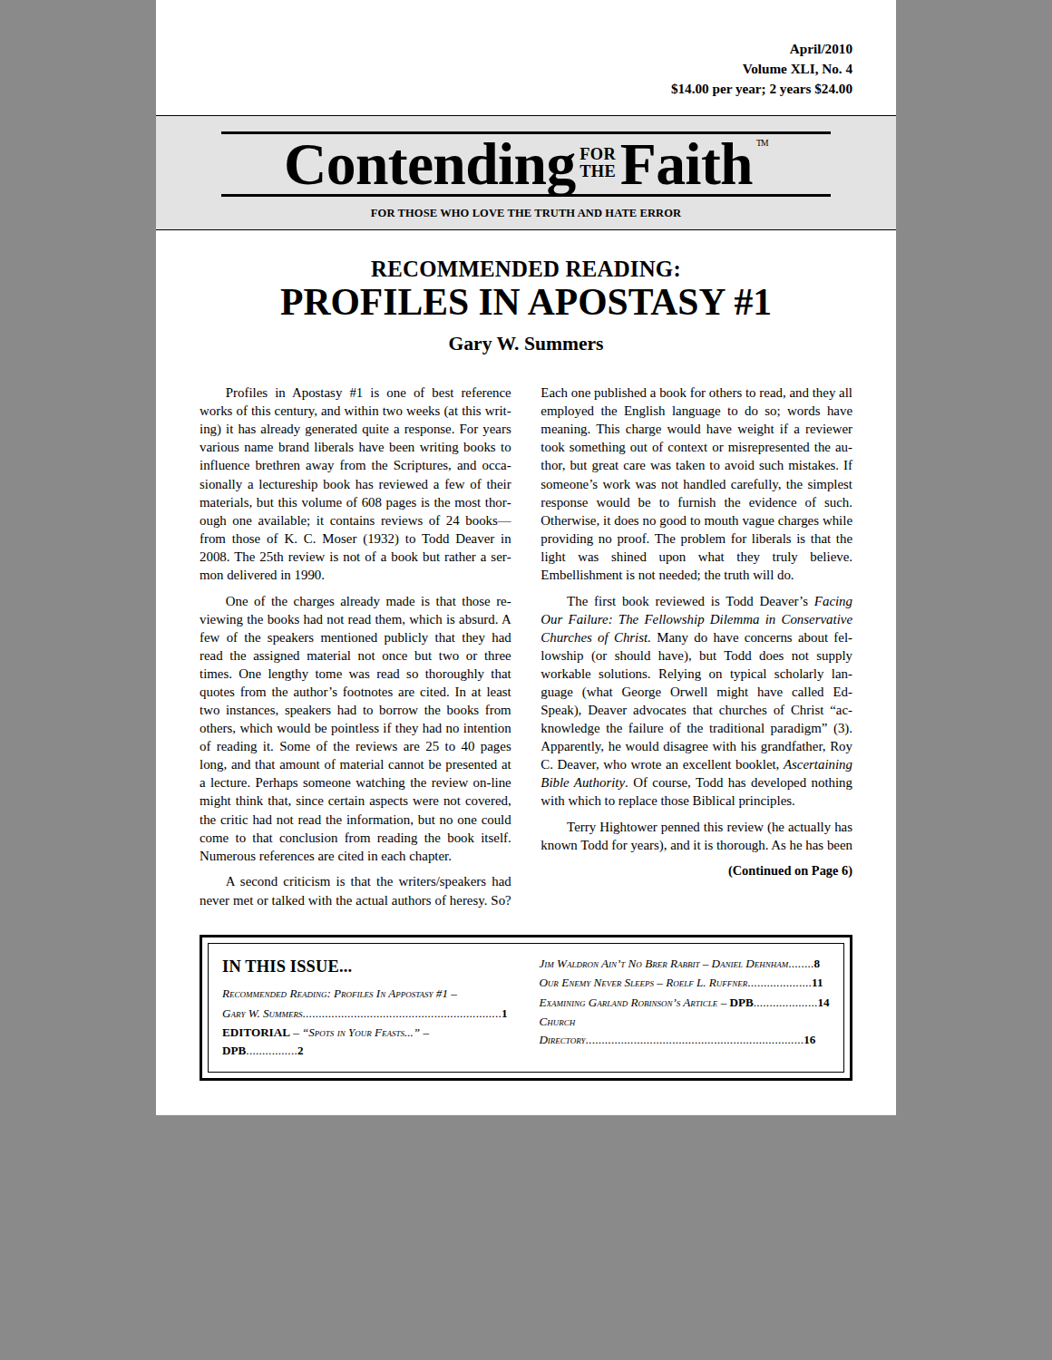April/2010
Volume XLI, No. 4
$14.00 per year; 2 years $24.00
Contending for the Faith TM
FOR THOSE WHO LOVE THE TRUTH AND HATE ERROR
RECOMMENDED READING:
PROFILES IN APOSTASY #1
Gary W. Summers
Profiles in Apostasy #1 is one of best reference works of this century, and within two weeks (at this writing) it has already generated quite a response. For years various name brand liberals have been writing books to influence brethren away from the Scriptures, and occasionally a lectureship book has reviewed a few of their materials, but this volume of 608 pages is the most thorough one available; it contains reviews of 24 books—from those of K. C. Moser (1932) to Todd Deaver in 2008. The 25th review is not of a book but rather a sermon delivered in 1990.
One of the charges already made is that those reviewing the books had not read them, which is absurd. A few of the speakers mentioned publicly that they had read the assigned material not once but two or three times. One lengthy tome was read so thoroughly that quotes from the author’s footnotes are cited. In at least two instances, speakers had to borrow the books from others, which would be pointless if they had no intention of reading it. Some of the reviews are 25 to 40 pages long, and that amount of material cannot be presented at a lecture. Perhaps someone watching the review on-line might think that, since certain aspects were not covered, the critic had not read the information, but no one could come to that conclusion from reading the book itself. Numerous references are cited in each chapter.
A second criticism is that the writers/speakers had never met or talked with the actual authors of heresy. So? Each one published a book for others to read, and they all employed the English language to do so; words have meaning. This charge would have weight if a reviewer took something out of context or misrepresented the author, but great care was taken to avoid such mistakes. If someone’s work was not handled carefully, the simplest response would be to furnish the evidence of such. Otherwise, it does no good to mouth vague charges while providing no proof. The problem for liberals is that the light was shined upon what they truly believe. Embellishment is not needed; the truth will do.
The first book reviewed is Todd Deaver’s Facing Our Failure: The Fellowship Dilemma in Conservative Churches of Christ. Many do have concerns about fellowship (or should have), but Todd does not supply workable solutions. Relying on typical scholarly language (what George Orwell might have called Ed-Speak), Deaver advocates that churches of Christ “acknowledge the failure of the traditional paradigm” (3). Apparently, he would disagree with his grandfather, Roy C. Deaver, who wrote an excellent booklet, Ascertaining Bible Authority. Of course, Todd has developed nothing with which to replace those Biblical principles.
Terry Hightower penned this review (he actually has known Todd for years), and it is thorough. As he has been
(Continued on Page 6)
IN THIS ISSUE...
Recommended Reading: Profiles In Appostasy #1 –
Gary W. Summers.............................................................. 1
EDITORIAL – “Spots in Your Feasts...” – DPB................ 2
Jim Waldron Ain’t No Brer Rabbit – Daniel Dehnham........ 8
Our Enemy Never Sleeps – Roelf L. Ruffner.................... 11
Examining Garland Robinson’s Article – DPB.................... 14
Church Directory.................................................................... 16